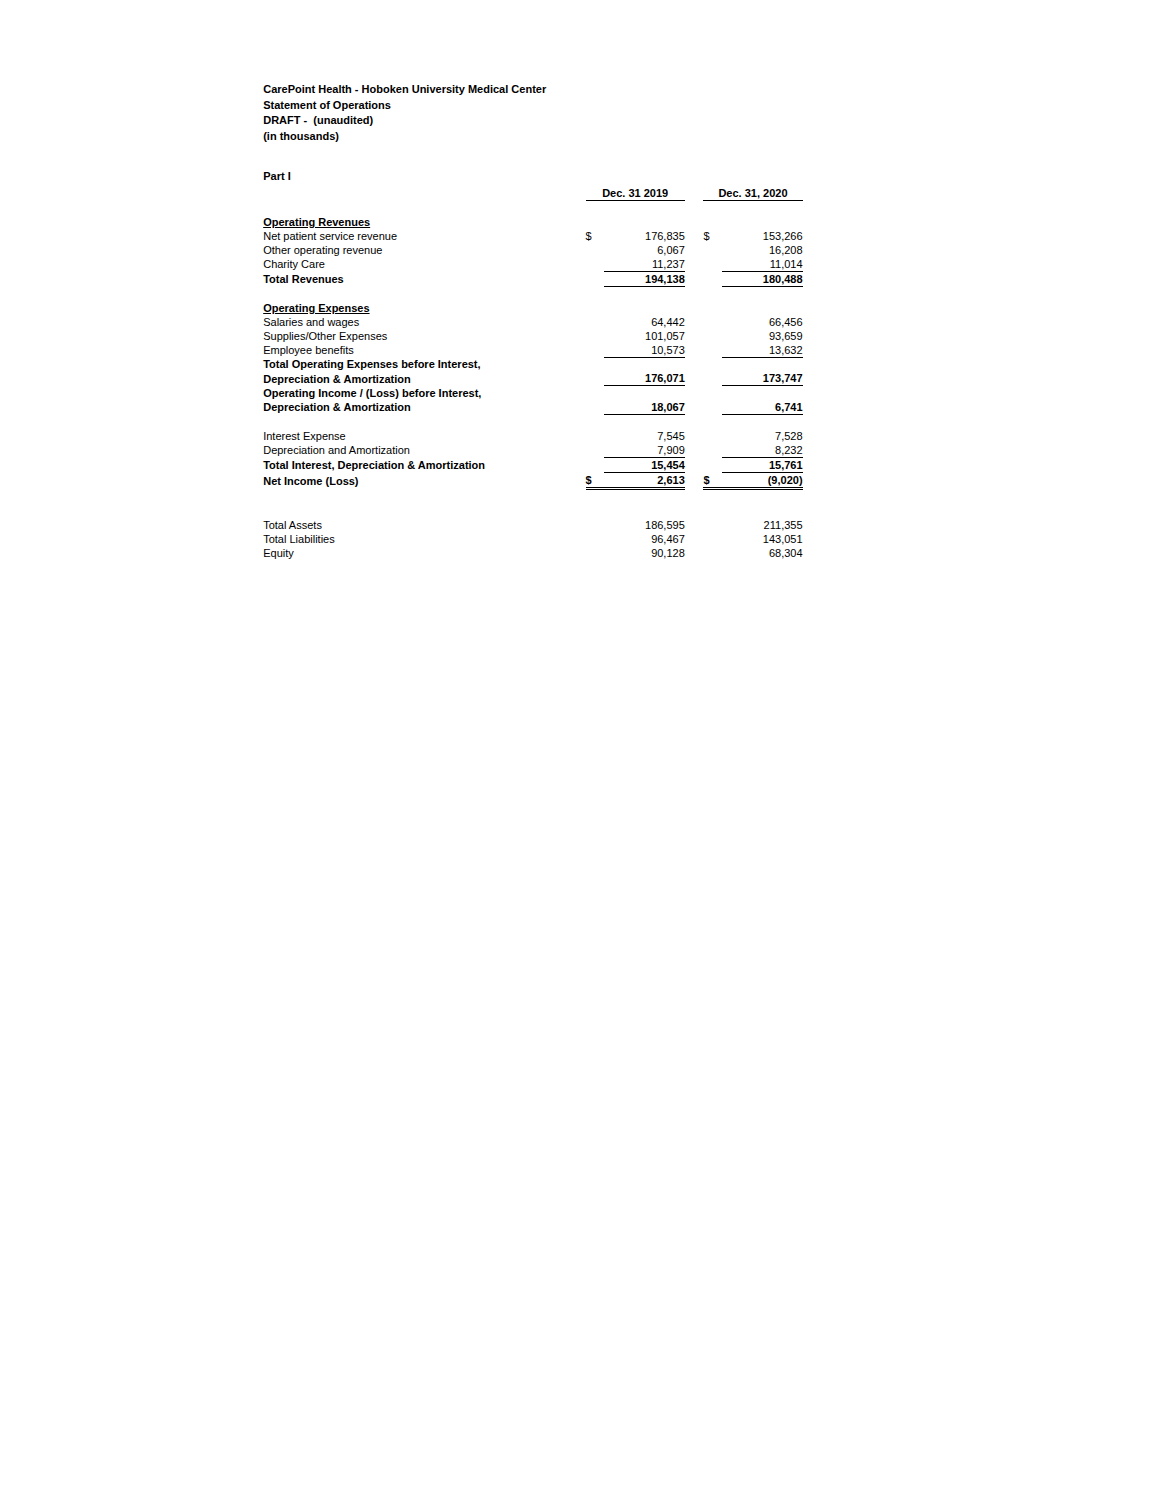CarePoint Health - Hoboken University Medical Center
Statement of Operations
DRAFT - (unaudited)
(in thousands)
Part I
| | Dec. 31 2019 | | Dec. 31, 2020 | |
| Operating Revenues | | | | | | |
| Net patient service revenue | $ | 176,835 | | $ | 153,266 | |
| Other operating revenue | | 6,067 | | | 16,208 | |
| Charity Care | | 11,237 | | | 11,014 | |
| Total Revenues | | 194,138 | | | 180,488 | |
| Operating Expenses | | | | | | |
| Salaries and wages | | 64,442 | | | 66,456 | |
| Supplies/Other Expenses | | 101,057 | | | 93,659 | |
| Employee benefits | | 10,573 | | | 13,632 | |
| Total Operating Expenses before Interest, | | | | | | |
| Depreciation & Amortization | | 176,071 | | | 173,747 | |
| Operating Income / (Loss) before Interest, | | | | | | |
| Depreciation & Amortization | | 18,067 | | | 6,741 | |
| Interest Expense | | 7,545 | | | 7,528 | |
| Depreciation and Amortization | | 7,909 | | | 8,232 | |
| Total Interest, Depreciation & Amortization | | 15,454 | | | 15,761 | |
| Net Income (Loss) | $ | 2,613 | | $ | (9,020) | |
| Total Assets | | 186,595 | | | 211,355 | |
| Total Liabilities | | 96,467 | | | 143,051 | |
| Equity | | 90,128 | | | 68,304 | |